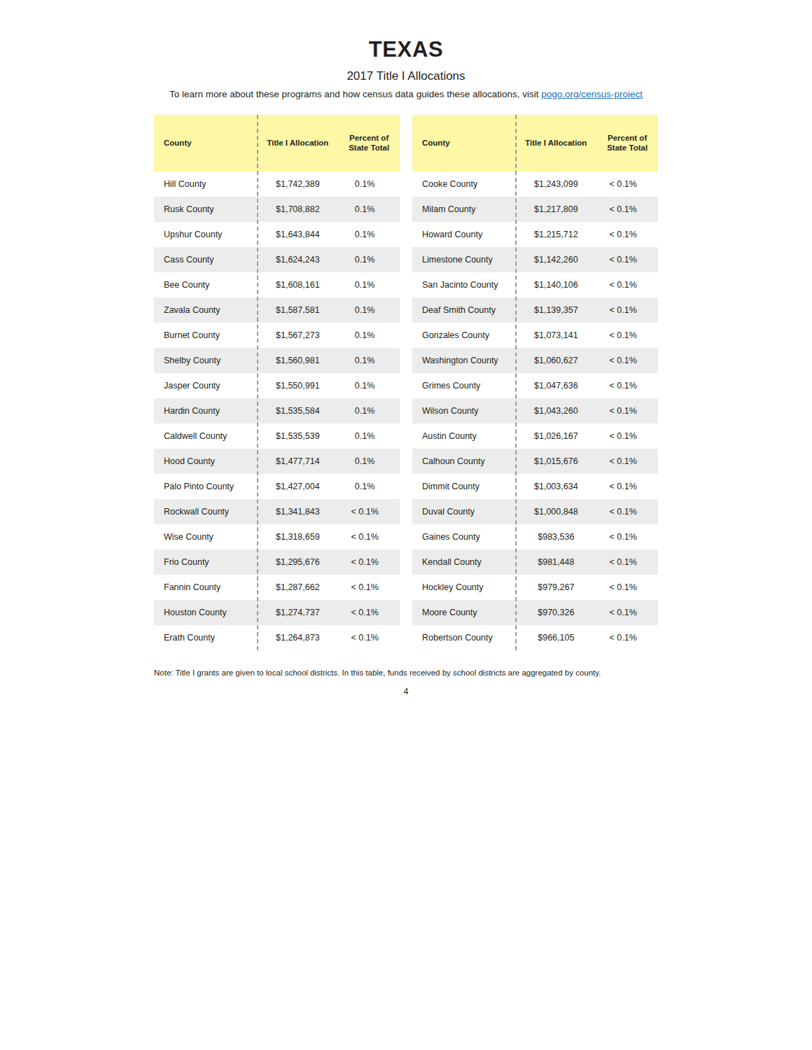TEXAS
2017 Title I Allocations
To learn more about these programs and how census data guides these allocations, visit pogo.org/census-project
| County | Title I Allocation | Percent of State Total |
| --- | --- | --- |
| Hill County | $1,742,389 | 0.1% |
| Rusk County | $1,708,882 | 0.1% |
| Upshur County | $1,643,844 | 0.1% |
| Cass County | $1,624,243 | 0.1% |
| Bee County | $1,608,161 | 0.1% |
| Zavala County | $1,587,581 | 0.1% |
| Burnet County | $1,567,273 | 0.1% |
| Shelby County | $1,560,981 | 0.1% |
| Jasper County | $1,550,991 | 0.1% |
| Hardin County | $1,535,584 | 0.1% |
| Caldwell County | $1,535,539 | 0.1% |
| Hood County | $1,477,714 | 0.1% |
| Palo Pinto County | $1,427,004 | 0.1% |
| Rockwall County | $1,341,843 | < 0.1% |
| Wise County | $1,318,659 | < 0.1% |
| Frio County | $1,295,676 | < 0.1% |
| Fannin County | $1,287,662 | < 0.1% |
| Houston County | $1,274,737 | < 0.1% |
| Erath County | $1,264,873 | < 0.1% |
| County | Title I Allocation | Percent of State Total |
| --- | --- | --- |
| Cooke County | $1,243,099 | < 0.1% |
| Milam County | $1,217,809 | < 0.1% |
| Howard County | $1,215,712 | < 0.1% |
| Limestone County | $1,142,260 | < 0.1% |
| San Jacinto County | $1,140,106 | < 0.1% |
| Deaf Smith County | $1,139,357 | < 0.1% |
| Gonzales County | $1,073,141 | < 0.1% |
| Washington County | $1,060,627 | < 0.1% |
| Grimes County | $1,047,636 | < 0.1% |
| Wilson County | $1,043,260 | < 0.1% |
| Austin County | $1,026,167 | < 0.1% |
| Calhoun County | $1,015,676 | < 0.1% |
| Dimmit County | $1,003,634 | < 0.1% |
| Duval County | $1,000,848 | < 0.1% |
| Gaines County | $983,536 | < 0.1% |
| Kendall County | $981,448 | < 0.1% |
| Hockley County | $979,267 | < 0.1% |
| Moore County | $970,326 | < 0.1% |
| Robertson County | $966,105 | < 0.1% |
Note: Title I grants are given to local school districts. In this table, funds received by school districts are aggregated by county.
4